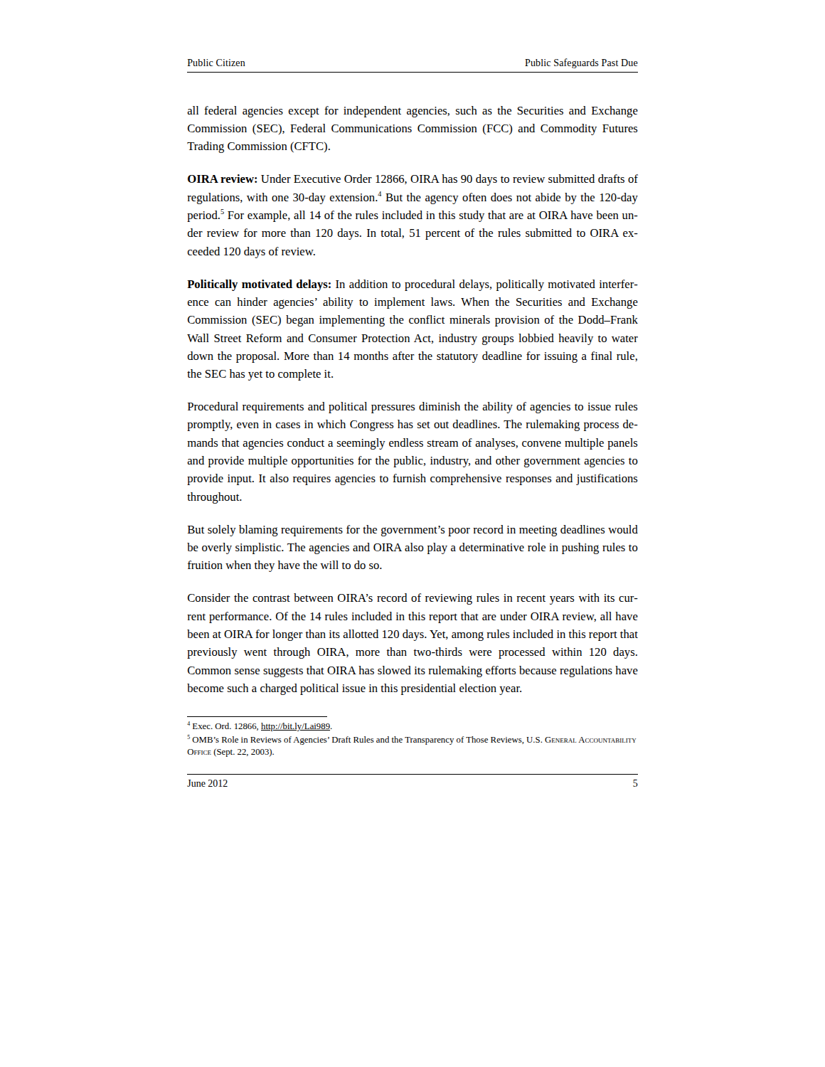Public Citizen
Public Safeguards Past Due
all federal agencies except for independent agencies, such as the Securities and Exchange Commission (SEC), Federal Communications Commission (FCC) and Commodity Futures Trading Commission (CFTC).
OIRA review: Under Executive Order 12866, OIRA has 90 days to review submitted drafts of regulations, with one 30-day extension.4 But the agency often does not abide by the 120-day period.5 For example, all 14 of the rules included in this study that are at OIRA have been under review for more than 120 days. In total, 51 percent of the rules submitted to OIRA exceeded 120 days of review.
Politically motivated delays: In addition to procedural delays, politically motivated interference can hinder agencies’ ability to implement laws. When the Securities and Exchange Commission (SEC) began implementing the conflict minerals provision of the Dodd–Frank Wall Street Reform and Consumer Protection Act, industry groups lobbied heavily to water down the proposal. More than 14 months after the statutory deadline for issuing a final rule, the SEC has yet to complete it.
Procedural requirements and political pressures diminish the ability of agencies to issue rules promptly, even in cases in which Congress has set out deadlines. The rulemaking process demands that agencies conduct a seemingly endless stream of analyses, convene multiple panels and provide multiple opportunities for the public, industry, and other government agencies to provide input. It also requires agencies to furnish comprehensive responses and justifications throughout.
But solely blaming requirements for the government’s poor record in meeting deadlines would be overly simplistic. The agencies and OIRA also play a determinative role in pushing rules to fruition when they have the will to do so.
Consider the contrast between OIRA’s record of reviewing rules in recent years with its current performance. Of the 14 rules included in this report that are under OIRA review, all have been at OIRA for longer than its allotted 120 days. Yet, among rules included in this report that previously went through OIRA, more than two-thirds were processed within 120 days. Common sense suggests that OIRA has slowed its rulemaking efforts because regulations have become such a charged political issue in this presidential election year.
4 Exec. Ord. 12866, http://bit.ly/Lai989.
5 OMB’s Role in Reviews of Agencies’ Draft Rules and the Transparency of Those Reviews, U.S. General Accountability Office (Sept. 22, 2003).
June 2012
5